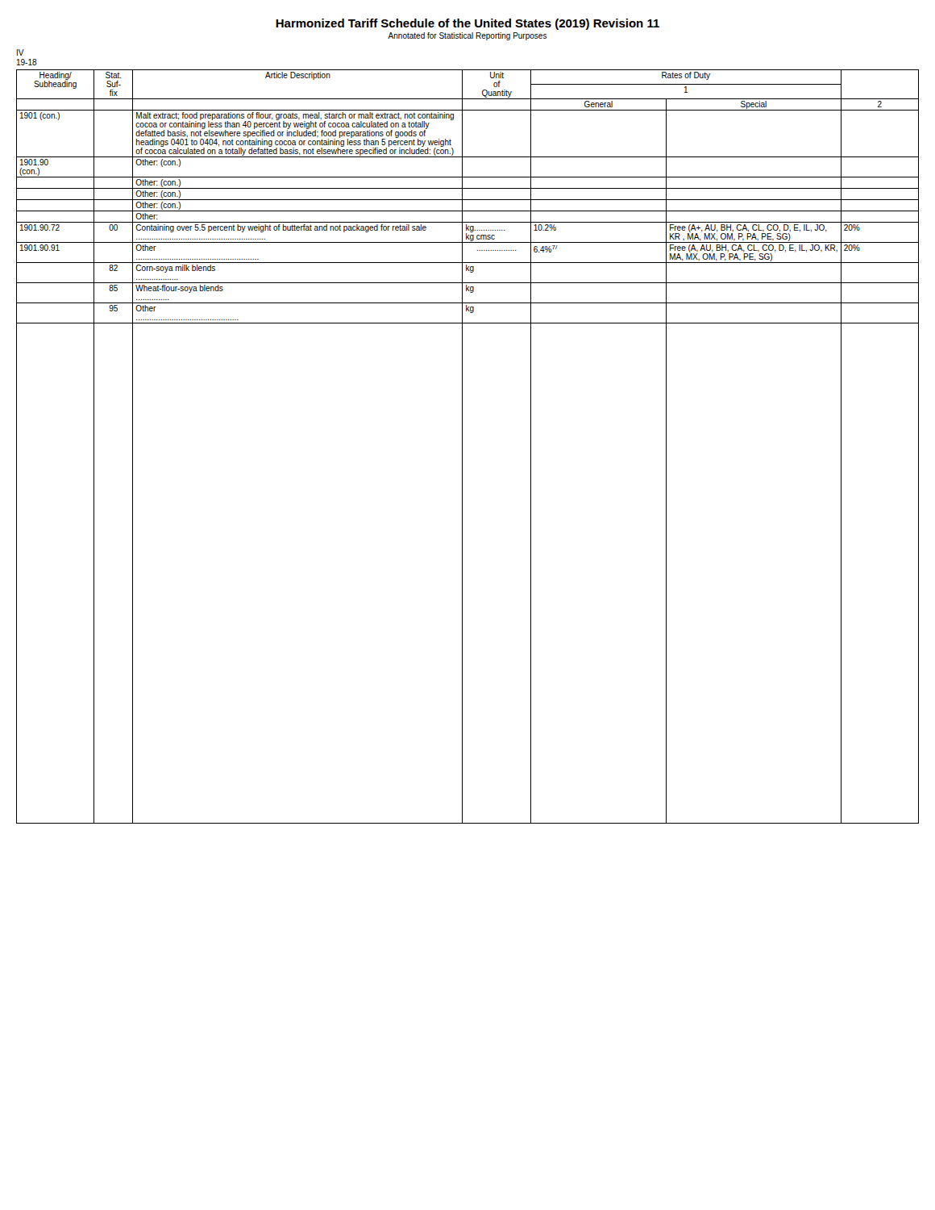Harmonized Tariff Schedule of the United States (2019) Revision 11
Annotated for Statistical Reporting Purposes
IV
19-18
| Heading/ Subheading | Stat. Suf- fix | Article Description | Unit of Quantity | Rates of Duty | |
| --- | --- | --- | --- | --- | --- |
| 1 |
| | | | | General | Special | 2 |
| 1901 (con.) | | Malt extract; food preparations of flour, groats, meal, starch or malt extract, not containing cocoa or containing less than 40 percent by weight of cocoa calculated on a totally defatted basis, not elsewhere specified or included; food preparations of goods of headings 0401 to 0404, not containing cocoa or containing less than 5 percent by weight of cocoa calculated on a totally defatted basis, not elsewhere specified or included: (con.) | | | | |
| 1901.90 (con.) | | Other: (con.) | | | | |
| | | Other: (con.) | | | | |
| | | Other: (con.) | | | | |
| | | Other: (con.) | | | | |
| | | Other: | | | | |
| 1901.90.72 | 00 | Containing over 5.5 percent by weight of butterfat and not packaged for retail sale .......................................................... | kg.............. kg cmsc | 10.2% | Free (A+, AU, BH, CA, CL, CO, D, E, IL, JO, KR , MA, MX, OM, P, PA, PE, SG) | 20% |
| 1901.90.91 | | Other ....................................................... | .................. | 6.4% 7/ | Free (A, AU, BH, CA, CL, CO, D, E, IL, JO, KR, MA, MX, OM, P, PA, PE, SG) | 20% |
| | 82 | Corn-soya milk blends ................... | kg | | | |
| | 85 | Wheat-flour-soya blends ............... | kg | | | |
| | 95 | Other .............................................. | kg | | | |